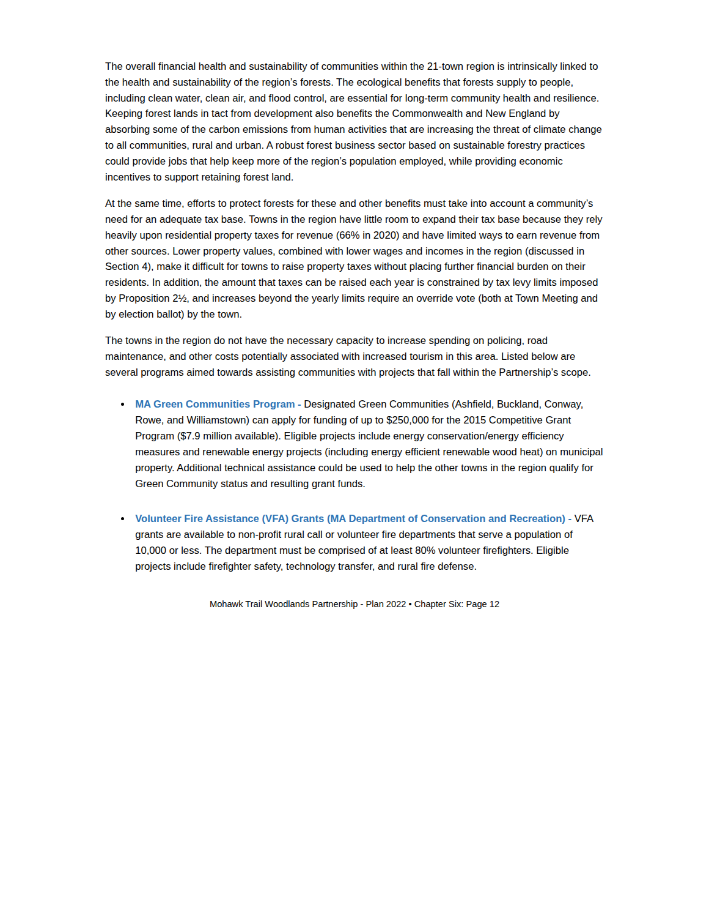The overall financial health and sustainability of communities within the 21-town region is intrinsically linked to the health and sustainability of the region’s forests. The ecological benefits that forests supply to people, including clean water, clean air, and flood control, are essential for long-term community health and resilience. Keeping forest lands in tact from development also benefits the Commonwealth and New England by absorbing some of the carbon emissions from human activities that are increasing the threat of climate change to all communities, rural and urban. A robust forest business sector based on sustainable forestry practices could provide jobs that help keep more of the region’s population employed, while providing economic incentives to support retaining forest land.
At the same time, efforts to protect forests for these and other benefits must take into account a community’s need for an adequate tax base. Towns in the region have little room to expand their tax base because they rely heavily upon residential property taxes for revenue (66% in 2020) and have limited ways to earn revenue from other sources. Lower property values, combined with lower wages and incomes in the region (discussed in Section 4), make it difficult for towns to raise property taxes without placing further financial burden on their residents. In addition, the amount that taxes can be raised each year is constrained by tax levy limits imposed by Proposition 2½, and increases beyond the yearly limits require an override vote (both at Town Meeting and by election ballot) by the town.
The towns in the region do not have the necessary capacity to increase spending on policing, road maintenance, and other costs potentially associated with increased tourism in this area. Listed below are several programs aimed towards assisting communities with projects that fall within the Partnership’s scope.
MA Green Communities Program - Designated Green Communities (Ashfield, Buckland, Conway, Rowe, and Williamstown) can apply for funding of up to $250,000 for the 2015 Competitive Grant Program ($7.9 million available). Eligible projects include energy conservation/energy efficiency measures and renewable energy projects (including energy efficient renewable wood heat) on municipal property. Additional technical assistance could be used to help the other towns in the region qualify for Green Community status and resulting grant funds.
Volunteer Fire Assistance (VFA) Grants (MA Department of Conservation and Recreation) - VFA grants are available to non-profit rural call or volunteer fire departments that serve a population of 10,000 or less. The department must be comprised of at least 80% volunteer firefighters. Eligible projects include firefighter safety, technology transfer, and rural fire defense.
Mohawk Trail Woodlands Partnership - Plan 2022 • Chapter Six: Page 12